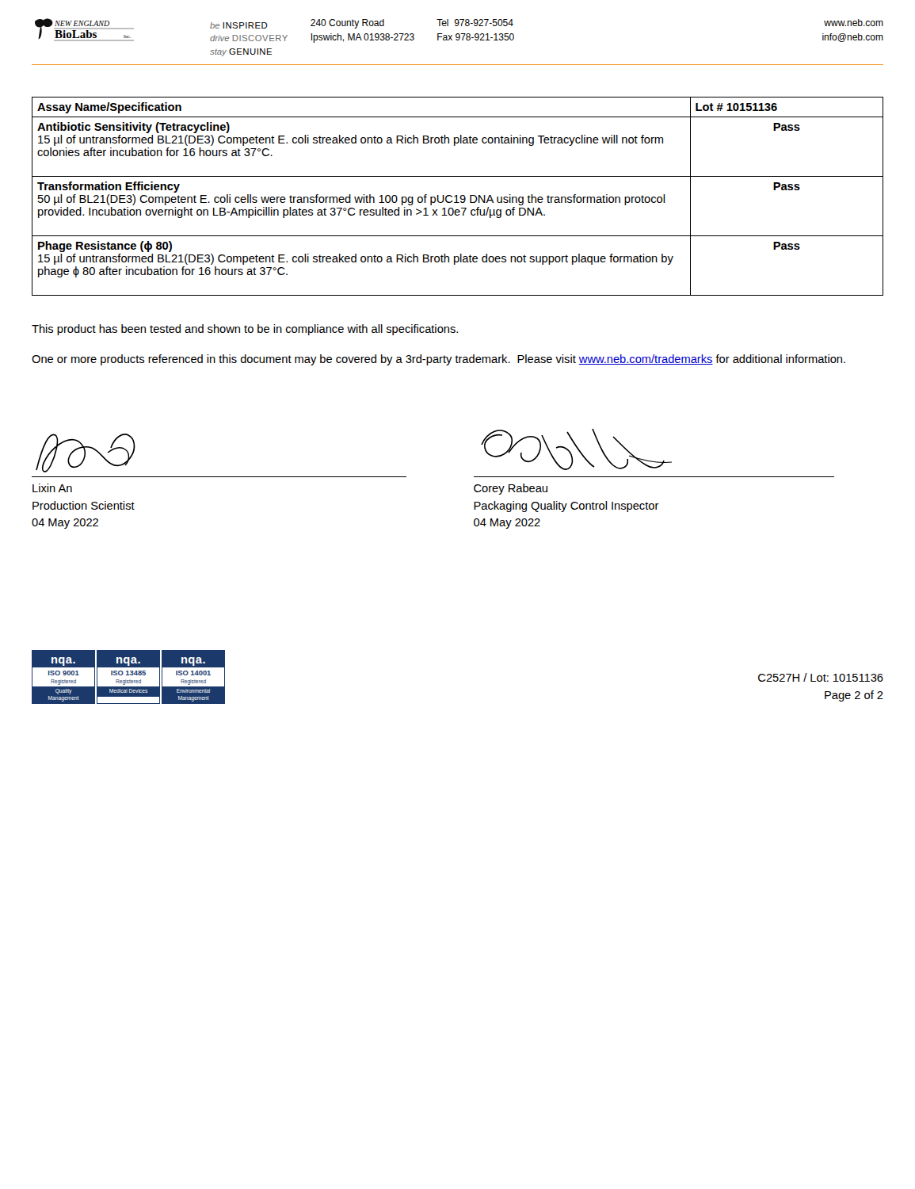NEW ENGLAND BioLabs Inc.
be INSPIRED
drive DISCOVERY
stay GENUINE
240 County Road
Ipswich, MA 01938-2723
Tel 978-927-5054
Fax 978-921-1350
www.neb.com
info@neb.com
| Assay Name/Specification | Lot # 10151136 |
| --- | --- |
| Antibiotic Sensitivity (Tetracycline) 15 µl of untransformed BL21(DE3) Competent E. coli streaked onto a Rich Broth plate containing Tetracycline will not form colonies after incubation for 16 hours at 37°C. | Pass |
| Transformation Efficiency 50 µl of BL21(DE3) Competent E. coli cells were transformed with 100 pg of pUC19 DNA using the transformation protocol provided. Incubation overnight on LB-Ampicillin plates at 37°C resulted in >1 x 10e7 cfu/µg of DNA. | Pass |
| Phage Resistance (ϕ 80) 15 µl of untransformed BL21(DE3) Competent E. coli streaked onto a Rich Broth plate does not support plaque formation by phage ϕ 80 after incubation for 16 hours at 37°C. | Pass |
This product has been tested and shown to be in compliance with all specifications.
One or more products referenced in this document may be covered by a 3rd-party trademark. Please visit www.neb.com/trademarks for additional information.
Lixin An
Production Scientist
04 May 2022
Corey Rabeau
Packaging Quality Control Inspector
04 May 2022
nqa.
ISO 9001
Registered
Quality
Management
nqa.
ISO 13485
Registered
Medical Devices
nqa.
ISO 14001
Registered
Environmental
Management
C2527H / Lot: 10151136
Page 2 of 2